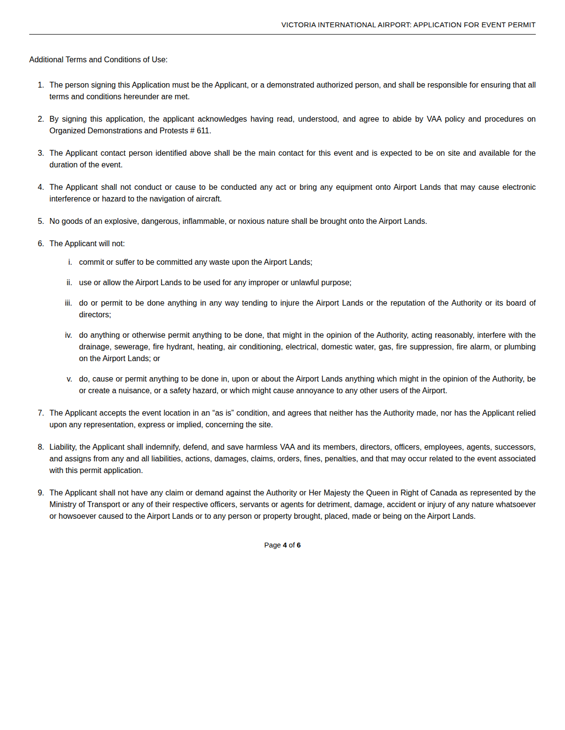VICTORIA INTERNATIONAL AIRPORT: APPLICATION FOR EVENT PERMIT
Additional Terms and Conditions of Use:
The person signing this Application must be the Applicant, or a demonstrated authorized person, and shall be responsible for ensuring that all terms and conditions hereunder are met.
By signing this application, the applicant acknowledges having read, understood, and agree to abide by VAA policy and procedures on Organized Demonstrations and Protests # 611.
The Applicant contact person identified above shall be the main contact for this event and is expected to be on site and available for the duration of the event.
The Applicant shall not conduct or cause to be conducted any act or bring any equipment onto Airport Lands that may cause electronic interference or hazard to the navigation of aircraft.
No goods of an explosive, dangerous, inflammable, or noxious nature shall be brought onto the Airport Lands.
The Applicant will not:
commit or suffer to be committed any waste upon the Airport Lands;
use or allow the Airport Lands to be used for any improper or unlawful purpose;
do or permit to be done anything in any way tending to injure the Airport Lands or the reputation of the Authority or its board of directors;
do anything or otherwise permit anything to be done, that might in the opinion of the Authority, acting reasonably, interfere with the drainage, sewerage, fire hydrant, heating, air conditioning, electrical, domestic water, gas, fire suppression, fire alarm, or plumbing on the Airport Lands; or
do, cause or permit anything to be done in, upon or about the Airport Lands anything which might in the opinion of the Authority, be or create a nuisance, or a safety hazard, or which might cause annoyance to any other users of the Airport.
The Applicant accepts the event location in an “as is” condition, and agrees that neither has the Authority made, nor has the Applicant relied upon any representation, express or implied, concerning the site.
Liability, the Applicant shall indemnify, defend, and save harmless VAA and its members, directors, officers, employees, agents, successors, and assigns from any and all liabilities, actions, damages, claims, orders, fines, penalties, and that may occur related to the event associated with this permit application.
The Applicant shall not have any claim or demand against the Authority or Her Majesty the Queen in Right of Canada as represented by the Ministry of Transport or any of their respective officers, servants or agents for detriment, damage, accident or injury of any nature whatsoever or howsoever caused to the Airport Lands or to any person or property brought, placed, made or being on the Airport Lands.
Page 4 of 6